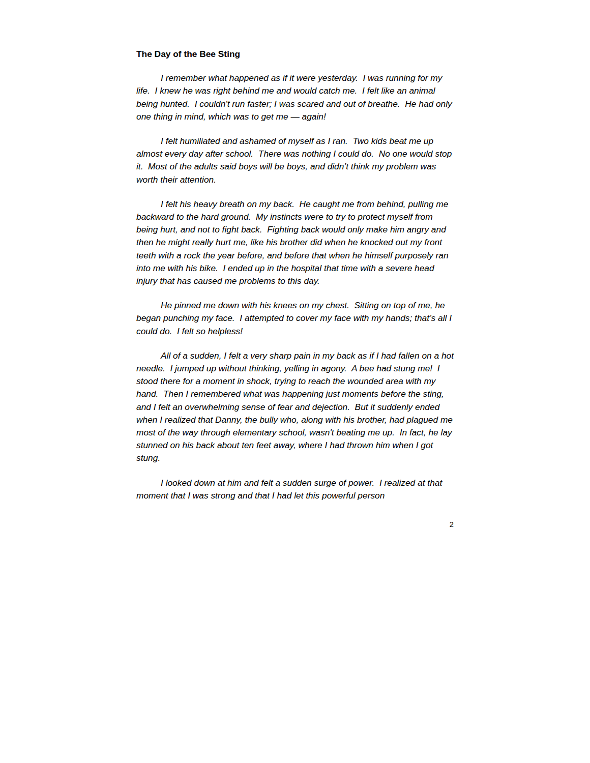The Day of the Bee Sting
I remember what happened as if it were yesterday. I was running for my life. I knew he was right behind me and would catch me. I felt like an animal being hunted. I couldn't run faster; I was scared and out of breathe. He had only one thing in mind, which was to get me — again!
I felt humiliated and ashamed of myself as I ran. Two kids beat me up almost every day after school. There was nothing I could do. No one would stop it. Most of the adults said boys will be boys, and didn’t think my problem was worth their attention.
I felt his heavy breath on my back. He caught me from behind, pulling me backward to the hard ground. My instincts were to try to protect myself from being hurt, and not to fight back. Fighting back would only make him angry and then he might really hurt me, like his brother did when he knocked out my front teeth with a rock the year before, and before that when he himself purposely ran into me with his bike. I ended up in the hospital that time with a severe head injury that has caused me problems to this day.
He pinned me down with his knees on my chest. Sitting on top of me, he began punching my face. I attempted to cover my face with my hands; that’s all I could do. I felt so helpless!
All of a sudden, I felt a very sharp pain in my back as if I had fallen on a hot needle. I jumped up without thinking, yelling in agony. A bee had stung me! I stood there for a moment in shock, trying to reach the wounded area with my hand. Then I remembered what was happening just moments before the sting, and I felt an overwhelming sense of fear and dejection. But it suddenly ended when I realized that Danny, the bully who, along with his brother, had plagued me most of the way through elementary school, wasn't beating me up. In fact, he lay stunned on his back about ten feet away, where I had thrown him when I got stung.
I looked down at him and felt a sudden surge of power. I realized at that moment that I was strong and that I had let this powerful person
2